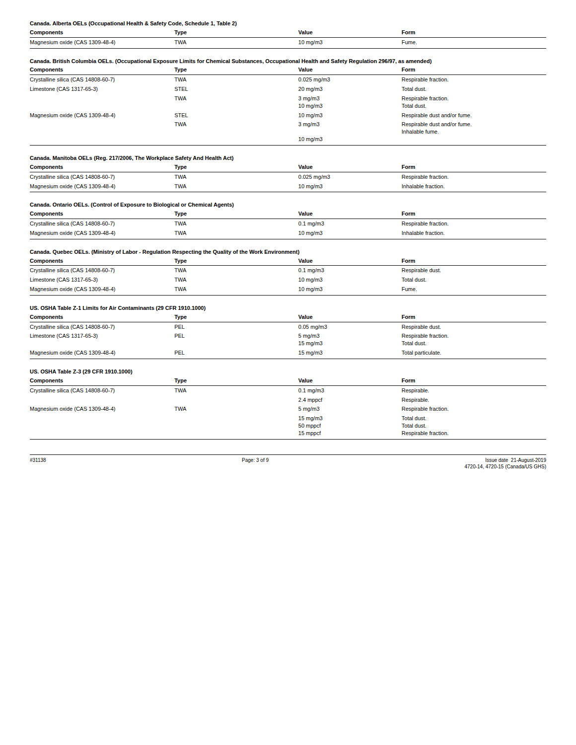Canada. Alberta OELs (Occupational Health & Safety Code, Schedule 1, Table 2)
| Components | Type | Value | Form |
| --- | --- | --- | --- |
| Magnesium oxide (CAS 1309-48-4) | TWA | 10 mg/m3 | Fume. |
Canada. British Columbia OELs. (Occupational Exposure Limits for Chemical Substances, Occupational Health and Safety Regulation 296/97, as amended)
| Components | Type | Value | Form |
| --- | --- | --- | --- |
| Crystalline silica (CAS 14808-60-7) | TWA | 0.025 mg/m3 | Respirable fraction. |
| Limestone (CAS 1317-65-3) | STEL | 20 mg/m3 | Total dust. |
| | TWA | 3 mg/m3 10 mg/m3 | Respirable fraction. Total dust. |
| Magnesium oxide (CAS 1309-48-4) | STEL | 10 mg/m3 | Respirable dust and/or fume. |
| | TWA | 3 mg/m3 10 mg/m3 | Respirable dust and/or fume. Inhalable fume. |
Canada. Manitoba OELs (Reg. 217/2006, The Workplace Safety And Health Act)
| Components | Type | Value | Form |
| --- | --- | --- | --- |
| Crystalline silica (CAS 14808-60-7) | TWA | 0.025 mg/m3 | Respirable fraction. |
| Magnesium oxide (CAS 1309-48-4) | TWA | 10 mg/m3 | Inhalable fraction. |
Canada. Ontario OELs. (Control of Exposure to Biological or Chemical Agents)
| Components | Type | Value | Form |
| --- | --- | --- | --- |
| Crystalline silica (CAS 14808-60-7) | TWA | 0.1 mg/m3 | Respirable fraction. |
| Magnesium oxide (CAS 1309-48-4) | TWA | 10 mg/m3 | Inhalable fraction. |
Canada. Quebec OELs. (Ministry of Labor - Regulation Respecting the Quality of the Work Environment)
| Components | Type | Value | Form |
| --- | --- | --- | --- |
| Crystalline silica (CAS 14808-60-7) | TWA | 0.1 mg/m3 | Respirable dust. |
| Limestone (CAS 1317-65-3) | TWA | 10 mg/m3 | Total dust. |
| Magnesium oxide (CAS 1309-48-4) | TWA | 10 mg/m3 | Fume. |
US. OSHA Table Z-1 Limits for Air Contaminants (29 CFR 1910.1000)
| Components | Type | Value | Form |
| --- | --- | --- | --- |
| Crystalline silica (CAS 14808-60-7) | PEL | 0.05 mg/m3 | Respirable dust. |
| Limestone (CAS 1317-65-3) | PEL | 5 mg/m3 15 mg/m3 | Respirable fraction. Total dust. |
| Magnesium oxide (CAS 1309-48-4) | PEL | 15 mg/m3 | Total particulate. |
US. OSHA Table Z-3 (29 CFR 1910.1000)
| Components | Type | Value | Form |
| --- | --- | --- | --- |
| Crystalline silica (CAS 14808-60-7) | TWA | 0.1 mg/m3 | Respirable. |
| | | 2.4 mppcf | Respirable. |
| Magnesium oxide (CAS 1309-48-4) | TWA | 5 mg/m3 | Respirable fraction. |
| | | 15 mg/m3 50 mppcf 15 mppcf | Total dust. Total dust. Respirable fraction. |
#31138
Issue date 21-August-2019
4720-14, 4720-15 (Canada/US GHS)
Page: 3 of 9